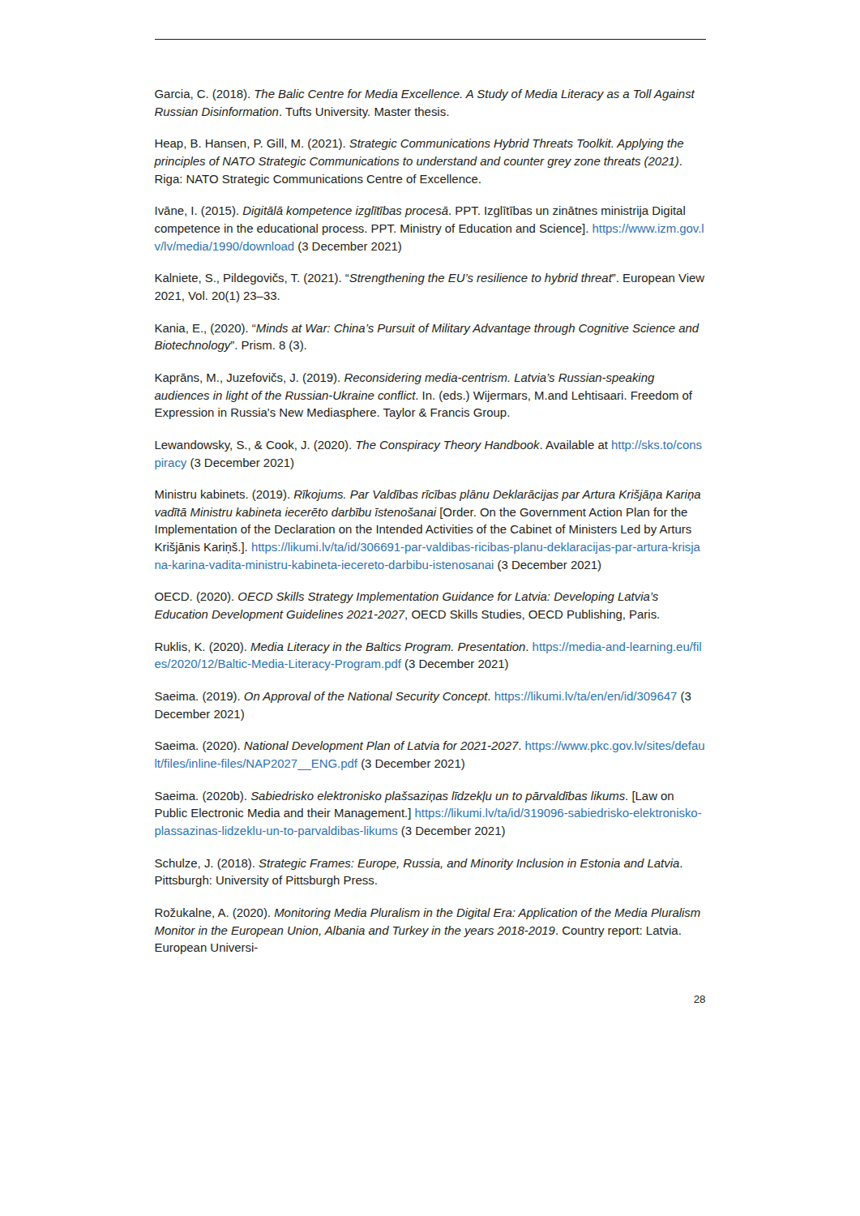Garcia, C. (2018). The Balic Centre for Media Excellence. A Study of Media Literacy as a Toll Against Russian Disinformation. Tufts University. Master thesis.
Heap, B. Hansen, P. Gill, M. (2021). Strategic Communications Hybrid Threats Toolkit. Applying the principles of NATO Strategic Communications to understand and counter grey zone threats (2021). Riga: NATO Strategic Communications Centre of Excellence.
Ivāne, I. (2015). Digitālā kompetence izglītības procesā. PPT. Izglītības un zinātnes ministrija Digital competence in the educational process. PPT. Ministry of Education and Science]. https://www.izm.gov.lv/lv/media/1990/download (3 December 2021)
Kalniete, S., Pildegovičs, T. (2021). “Strengthening the EU’s resilience to hybrid threat”. European View 2021, Vol. 20(1) 23–33.
Kania, E., (2020). “Minds at War: China’s Pursuit of Military Advantage through Cognitive Science and Biotechnology”. Prism. 8 (3).
Kaprāns, M., Juzefovičs, J. (2019). Reconsidering media-centrism. Latvia’s Russian-speaking audiences in light of the Russian-Ukraine conflict. In. (eds.) Wijermars, M.and Lehtisaari. Freedom of Expression in Russia's New Mediasphere. Taylor & Francis Group.
Lewandowsky, S., & Cook, J. (2020). The Conspiracy Theory Handbook. Available at http://sks.to/conspiracy (3 December 2021)
Ministru kabinets. (2019). Rīkojums. Par Valdības rīcības plānu Deklarācijas par Artura Krišjāņa Kariņa vadītā Ministru kabineta iecerēto darbību īstenošanai [Order. On the Government Action Plan for the Implementation of the Declaration on the Intended Activities of the Cabinet of Ministers Led by Arturs Krišjānis Kariņš.]. https://likumi.lv/ta/id/306691-par-valdibas-ricibas-planu-deklaracijas-par-artura-krisjana-karina-vadita-ministru-kabineta-iecereto-darbibu-istenosanai (3 December 2021)
OECD. (2020). OECD Skills Strategy Implementation Guidance for Latvia: Developing Latvia’s Education Development Guidelines 2021-2027, OECD Skills Studies, OECD Publishing, Paris.
Ruklis, K. (2020). Media Literacy in the Baltics Program. Presentation. https://media-and-learning.eu/files/2020/12/Baltic-Media-Literacy-Program.pdf (3 December 2021)
Saeima. (2019). On Approval of the National Security Concept. https://likumi.lv/ta/en/en/id/309647 (3 December 2021)
Saeima. (2020). National Development Plan of Latvia for 2021-2027. https://www.pkc.gov.lv/sites/default/files/inline-files/NAP2027__ENG.pdf (3 December 2021)
Saeima. (2020b). Sabiedrisko elektronisko plašsaziņas līdzekļu un to pārvaldības likums. [Law on Public Electronic Media and their Management.] https://likumi.lv/ta/id/319096-sabiedrisko-elektronisko-plassazinas-lidzeklu-un-to-parvaldibas-likums (3 December 2021)
Schulze, J. (2018). Strategic Frames: Europe, Russia, and Minority Inclusion in Estonia and Latvia. Pittsburgh: University of Pittsburgh Press.
Rožukalne, A. (2020). Monitoring Media Pluralism in the Digital Era: Application of the Media Pluralism Monitor in the European Union, Albania and Turkey in the years 2018-2019. Country report: Latvia. European Universi-
28